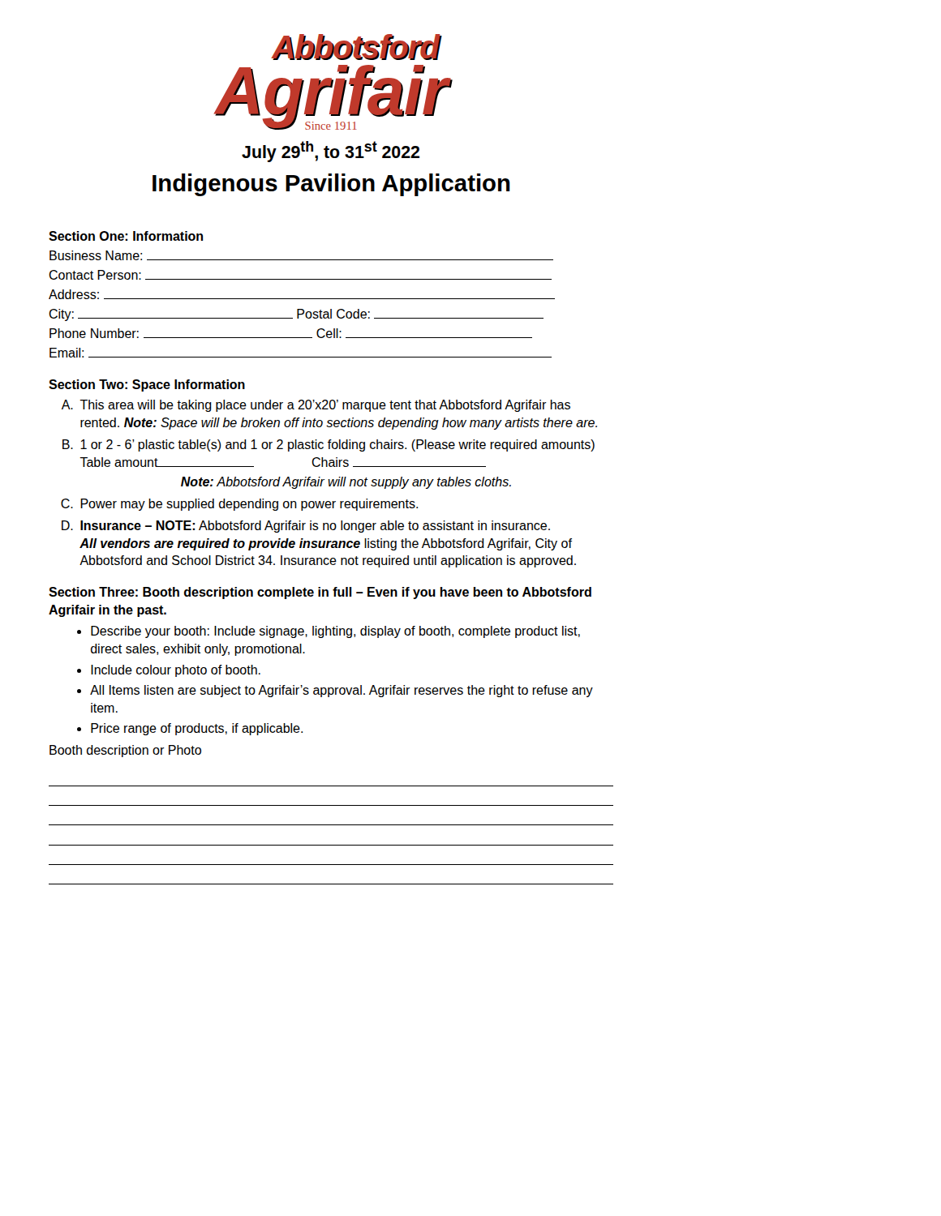Abbotsford Agrifair
Since 1911
July 29th, to 31st 2022
Indigenous Pavilion Application
Section One: Information
Business Name:
Contact Person:
Address:
City: Postal Code:
Phone Number: Cell:
Email:
Section Two: Space Information
This area will be taking place under a 20’x20’ marque tent that Abbotsford Agrifair has rented. Note: Space will be broken off into sections depending how many artists there are.
1 or 2 - 6’ plastic table(s) and 1 or 2 plastic folding chairs. (Please write required amounts)
Table amount Chairs
Note: Abbotsford Agrifair will not supply any tables cloths.
Power may be supplied depending on power requirements.
Insurance – NOTE: Abbotsford Agrifair is no longer able to assistant in insurance.
All vendors are required to provide insurance listing the Abbotsford Agrifair, City of Abbotsford and School District 34. Insurance not required until application is approved.
Section Three: Booth description complete in full – Even if you have been to Abbotsford Agrifair in the past.
Describe your booth: Include signage, lighting, display of booth, complete product list, direct sales, exhibit only, promotional.
Include colour photo of booth.
All Items listen are subject to Agrifair’s approval. Agrifair reserves the right to refuse any item.
Price range of products, if applicable.
Booth description or Photo